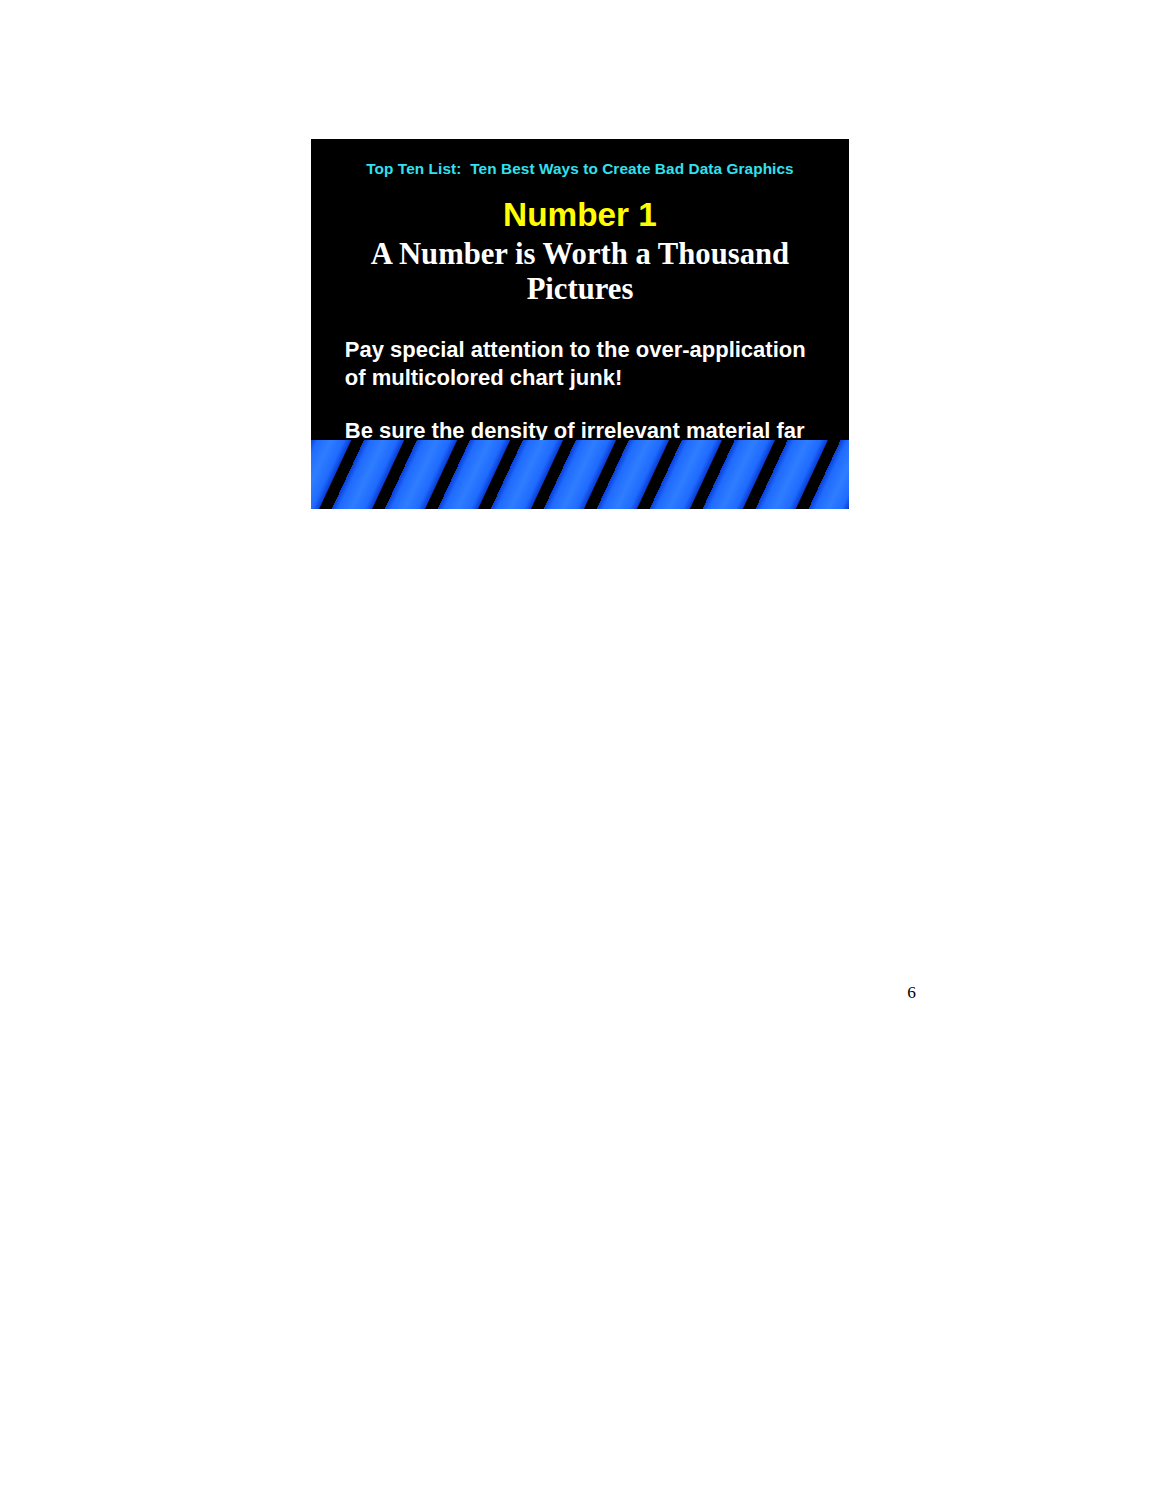Top Ten List: Ten Best Ways to Create Bad Data Graphics
Number 1
A Number is Worth a Thousand Pictures
Pay special attention to the over-application of multicolored chart junk!
Be sure the density of irrelevant material far outweighs the six pieces of statistical data on the graph.
6